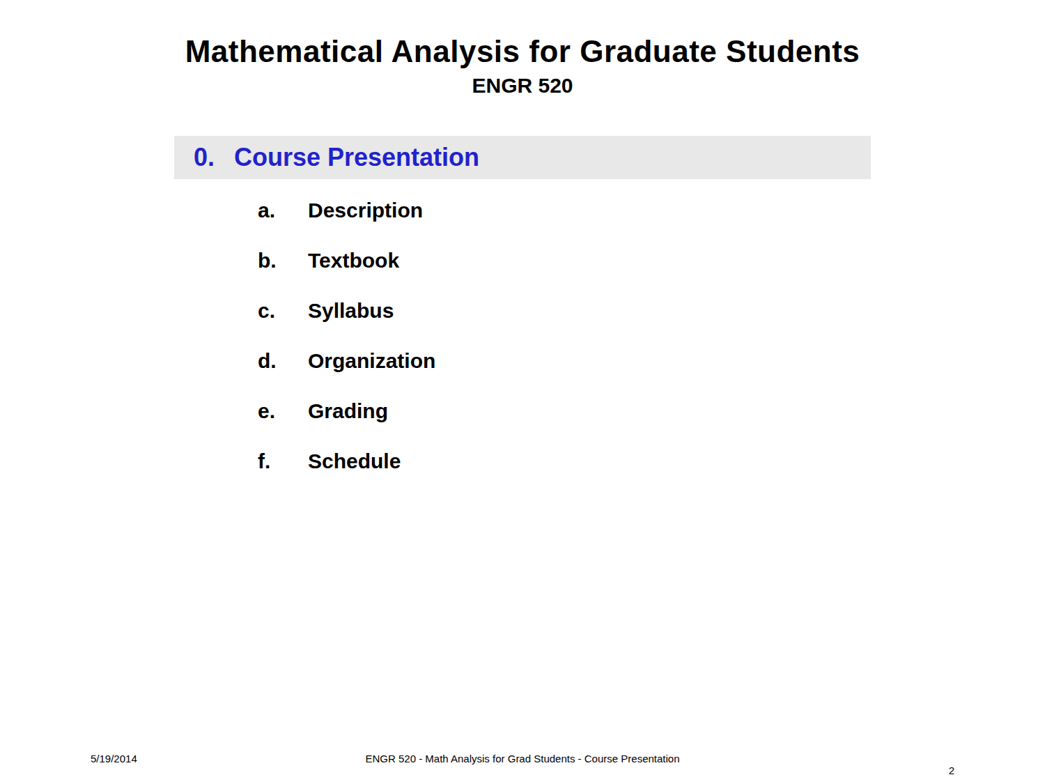Mathematical Analysis for Graduate Students
ENGR 520
0. Course Presentation
a. Description
b. Textbook
c. Syllabus
d. Organization
e. Grading
f. Schedule
5/19/2014
ENGR 520 - Math Analysis for Grad Students - Course Presentation
2